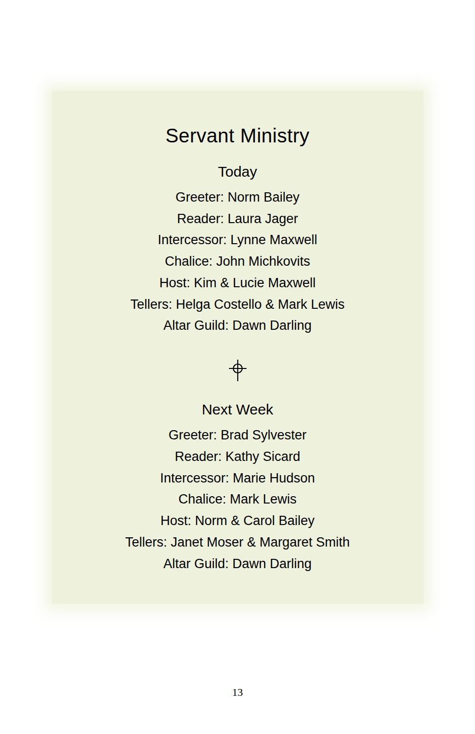Servant Ministry
Today
Greeter: Norm Bailey
Reader: Laura Jager
Intercessor: Lynne Maxwell
Chalice: John Michkovits
Host: Kim & Lucie Maxwell
Tellers: Helga Costello & Mark Lewis
Altar Guild: Dawn Darling
Next Week
Greeter: Brad Sylvester
Reader: Kathy Sicard
Intercessor: Marie Hudson
Chalice: Mark Lewis
Host: Norm & Carol Bailey
Tellers: Janet Moser & Margaret Smith
Altar Guild: Dawn Darling
13